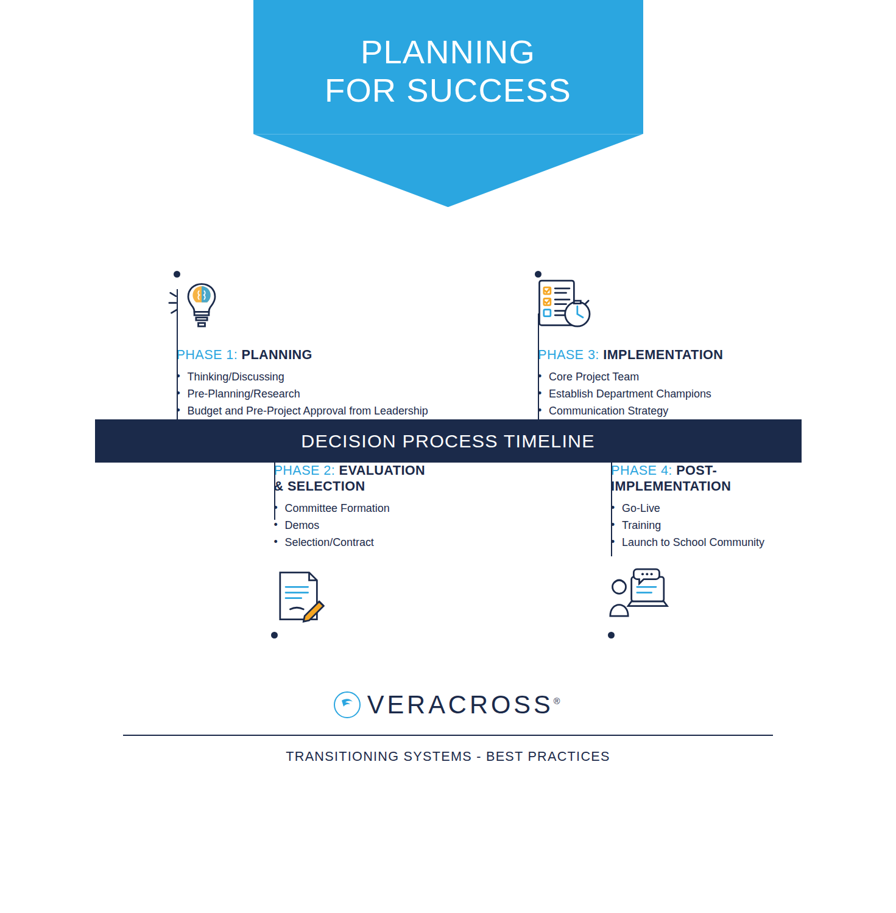Planning
for Success
Phase 1: Planning
Thinking/Discussing
Pre-Planning/Research
Budget and Pre-Project Approval from Leadership
Phase 3: Implementation
Core Project Team
Establish Department Champions
Communication Strategy
Decision Process Timeline
Phase 2: Evaluation
& Selection
Committee Formation
Demos
Selection/Contract
Phase 4: Post-
Implementation
Go-Live
Training
Launch to School Community
VERACROSS®
Transitioning Systems - Best Practices